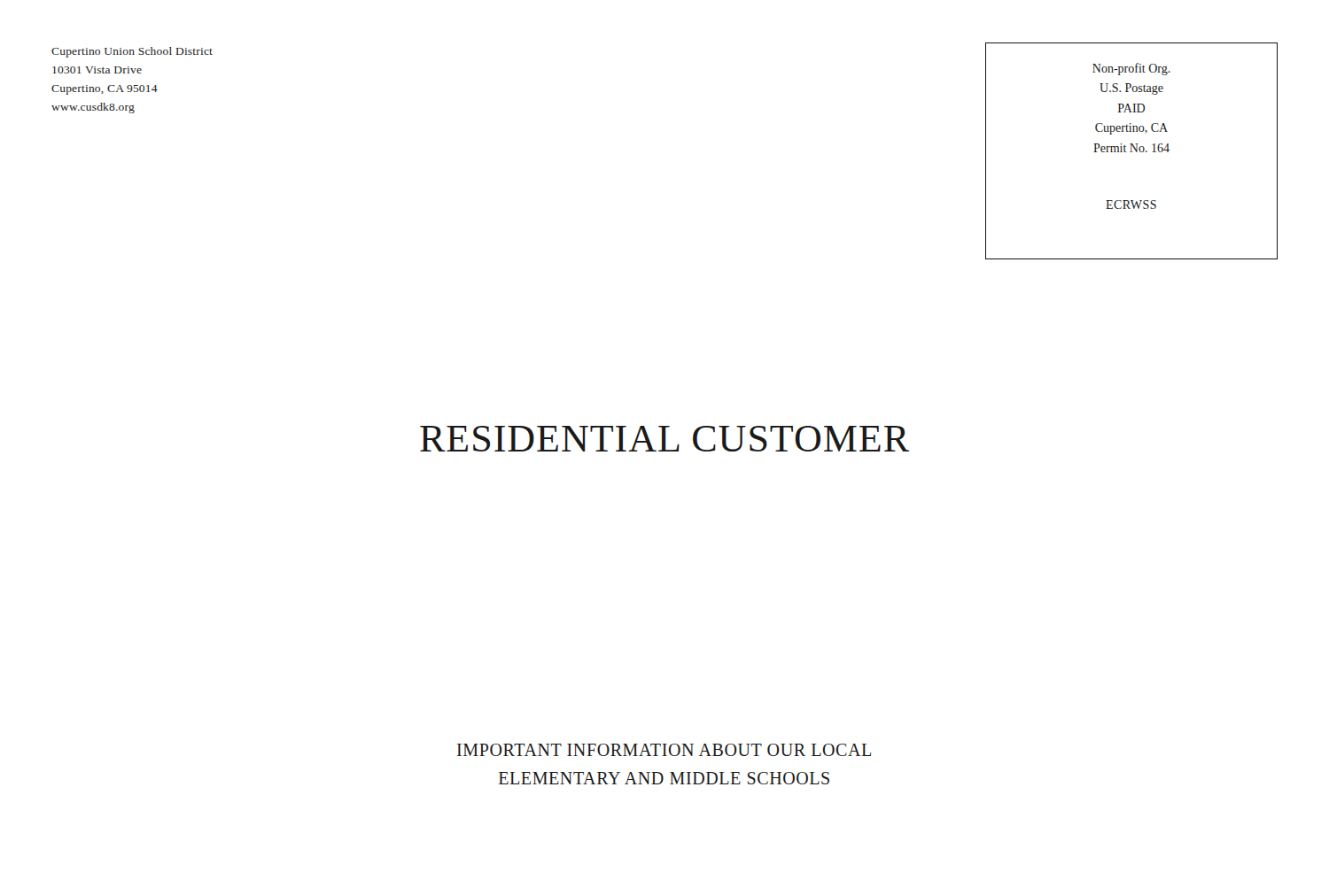Cupertino Union School District
10301 Vista Drive
Cupertino, CA 95014
www.cusdk8.org
Non-profit Org.
U.S. Postage
PAID
Cupertino, CA
Permit No. 164
ECRWSS
RESIDENTIAL CUSTOMER
IMPORTANT INFORMATION ABOUT OUR LOCAL
ELEMENTARY AND MIDDLE SCHOOLS